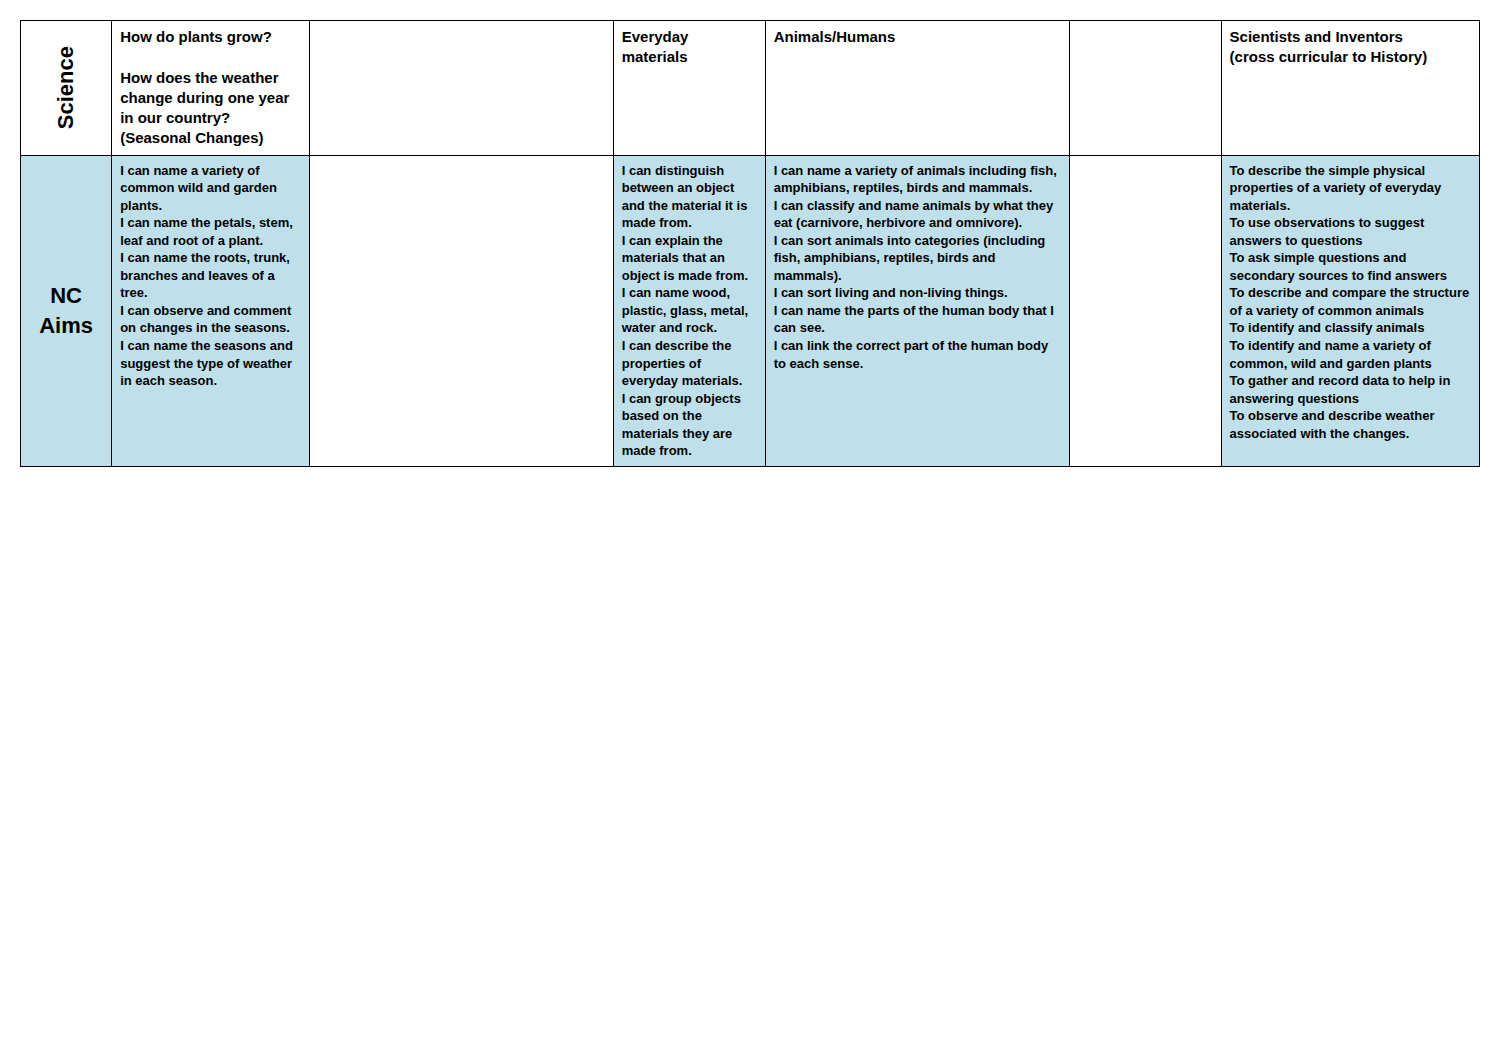| Science | How do plants grow? How does the weather change during one year in our country? (Seasonal Changes) | | Everyday materials | Animals/Humans | | Scientists and Inventors (cross curricular to History) |
| NC Aims | I can name a variety of common wild and garden plants. I can name the petals, stem, leaf and root of a plant. I can name the roots, trunk, branches and leaves of a tree. I can observe and comment on changes in the seasons. I can name the seasons and suggest the type of weather in each season. | | I can distinguish between an object and the material it is made from. I can explain the materials that an object is made from. I can name wood, plastic, glass, metal, water and rock. I can describe the properties of everyday materials. I can group objects based on the materials they are made from. | I can name a variety of animals including fish, amphibians, reptiles, birds and mammals. I can classify and name animals by what they eat (carnivore, herbivore and omnivore). I can sort animals into categories (including fish, amphibians, reptiles, birds and mammals). I can sort living and non-living things. I can name the parts of the human body that I can see. I can link the correct part of the human body to each sense. | | To describe the simple physical properties of a variety of everyday materials. To use observations to suggest answers to questions To ask simple questions and secondary sources to find answers To describe and compare the structure of a variety of common animals To identify and classify animals To identify and name a variety of common, wild and garden plants To gather and record data to help in answering questions To observe and describe weather associated with the changes. |